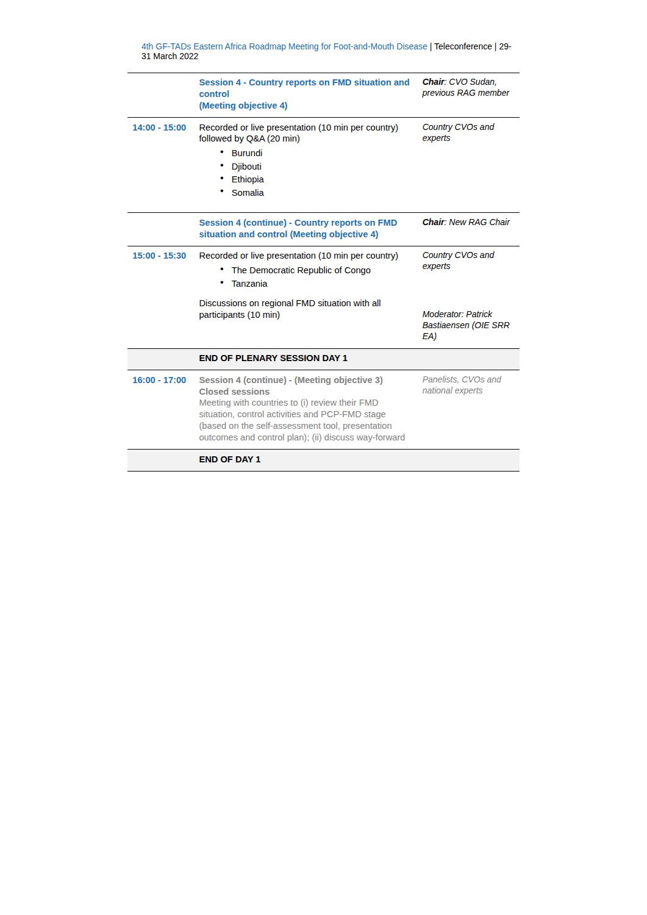4th GF-TADs Eastern Africa Roadmap Meeting for Foot-and-Mouth Disease | Teleconference | 29-31 March 2022
| | Session 4 - Country reports on FMD situation and control (Meeting objective 4) | Chair : CVO Sudan, previous RAG member |
| 14:00 - 15:00 | Recorded or live presentation (10 min per country) followed by Q&A (20 min) Burundi Djibouti Ethiopia Somalia | Country CVOs and experts |
| | Session 4 (continue) - Country reports on FMD situation and control (Meeting objective 4) | Chair : New RAG Chair |
| 15:00 - 15:30 | Recorded or live presentation (10 min per country) The Democratic Republic of Congo Tanzania Discussions on regional FMD situation with all participants (10 min) | Country CVOs and experts Moderator: Patrick Bastiaensen (OIE SRR EA) |
| | END OF PLENARY SESSION DAY 1 | |
| 16:00 - 17:00 | Session 4 (continue) - (Meeting objective 3) Closed sessions Meeting with countries to (i) review their FMD situation, control activities and PCP-FMD stage (based on the self-assessment tool, presentation outcomes and control plan); (ii) discuss way-forward | Panelists, CVOs and national experts |
| | END OF DAY 1 | |